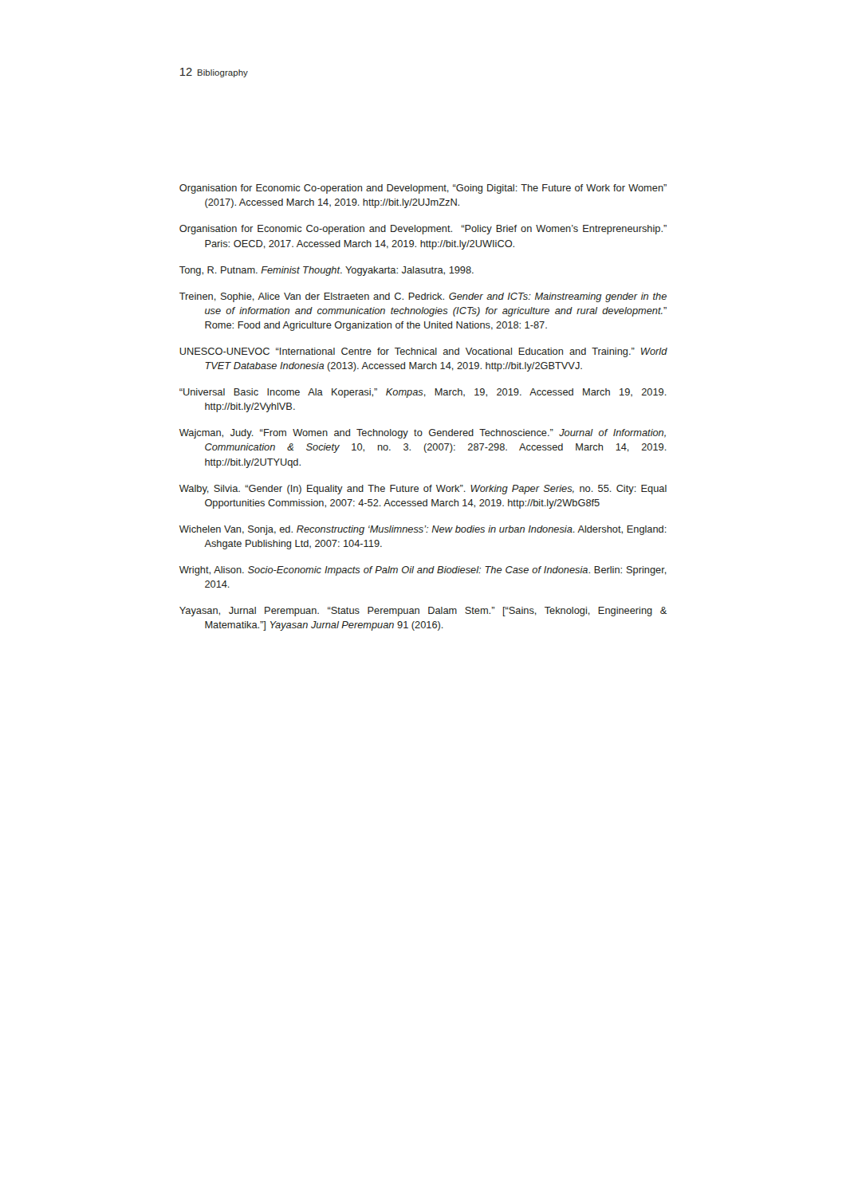12 Bibliography
Organisation for Economic Co-operation and Development, “Going Digital: The Future of Work for Women” (2017). Accessed March 14, 2019. http://bit.ly/2UJmZzN.
Organisation for Economic Co-operation and Development. “Policy Brief on Women’s Entrepreneurship.” Paris: OECD, 2017. Accessed March 14, 2019. http://bit.ly/2UWIiCO.
Tong, R. Putnam. Feminist Thought. Yogyakarta: Jalasutra, 1998.
Treinen, Sophie, Alice Van der Elstraeten and C. Pedrick. Gender and ICTs: Mainstreaming gender in the use of information and communication technologies (ICTs) for agriculture and rural development.” Rome: Food and Agriculture Organization of the United Nations, 2018: 1-87.
UNESCO-UNEVOC “International Centre for Technical and Vocational Education and Training.” World TVET Database Indonesia (2013). Accessed March 14, 2019. http://bit.ly/2GBTVVJ.
“Universal Basic Income Ala Koperasi,” Kompas, March, 19, 2019. Accessed March 19, 2019. http://bit.ly/2VyhlVB.
Wajcman, Judy. “From Women and Technology to Gendered Technoscience.” Journal of Information, Communication & Society 10, no. 3. (2007): 287-298. Accessed March 14, 2019. http://bit.ly/2UTYUqd.
Walby, Silvia. “Gender (In) Equality and The Future of Work”. Working Paper Series, no. 55. City: Equal Opportunities Commission, 2007: 4-52. Accessed March 14, 2019. http://bit.ly/2WbG8f5
Wichelen Van, Sonja, ed. Reconstructing ‘Muslimness’: New bodies in urban Indonesia. Aldershot, England: Ashgate Publishing Ltd, 2007: 104-119.
Wright, Alison. Socio-Economic Impacts of Palm Oil and Biodiesel: The Case of Indonesia. Berlin: Springer, 2014.
Yayasan, Jurnal Perempuan. “Status Perempuan Dalam Stem.” [“Sains, Teknologi, Engineering & Matematika.”] Yayasan Jurnal Perempuan 91 (2016).